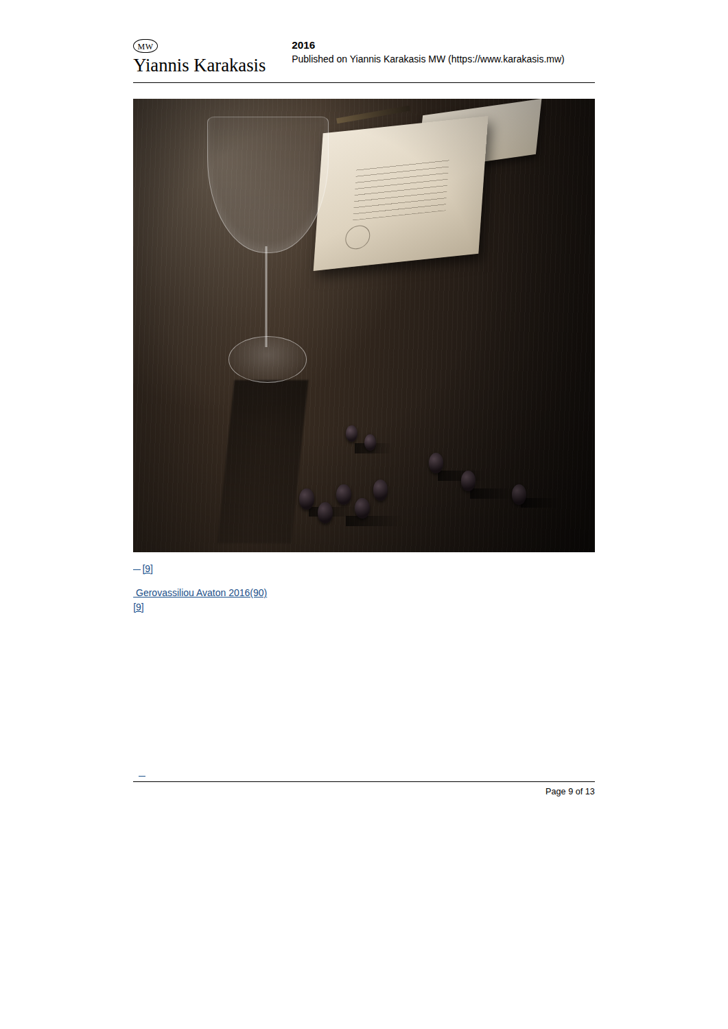mw Yiannis Karakasis
2016
Published on Yiannis Karakasis MW (https://www.karakasis.mw)
[9]
Gerovassiliou Avaton 2016(90)
[9]
Page 9 of 13